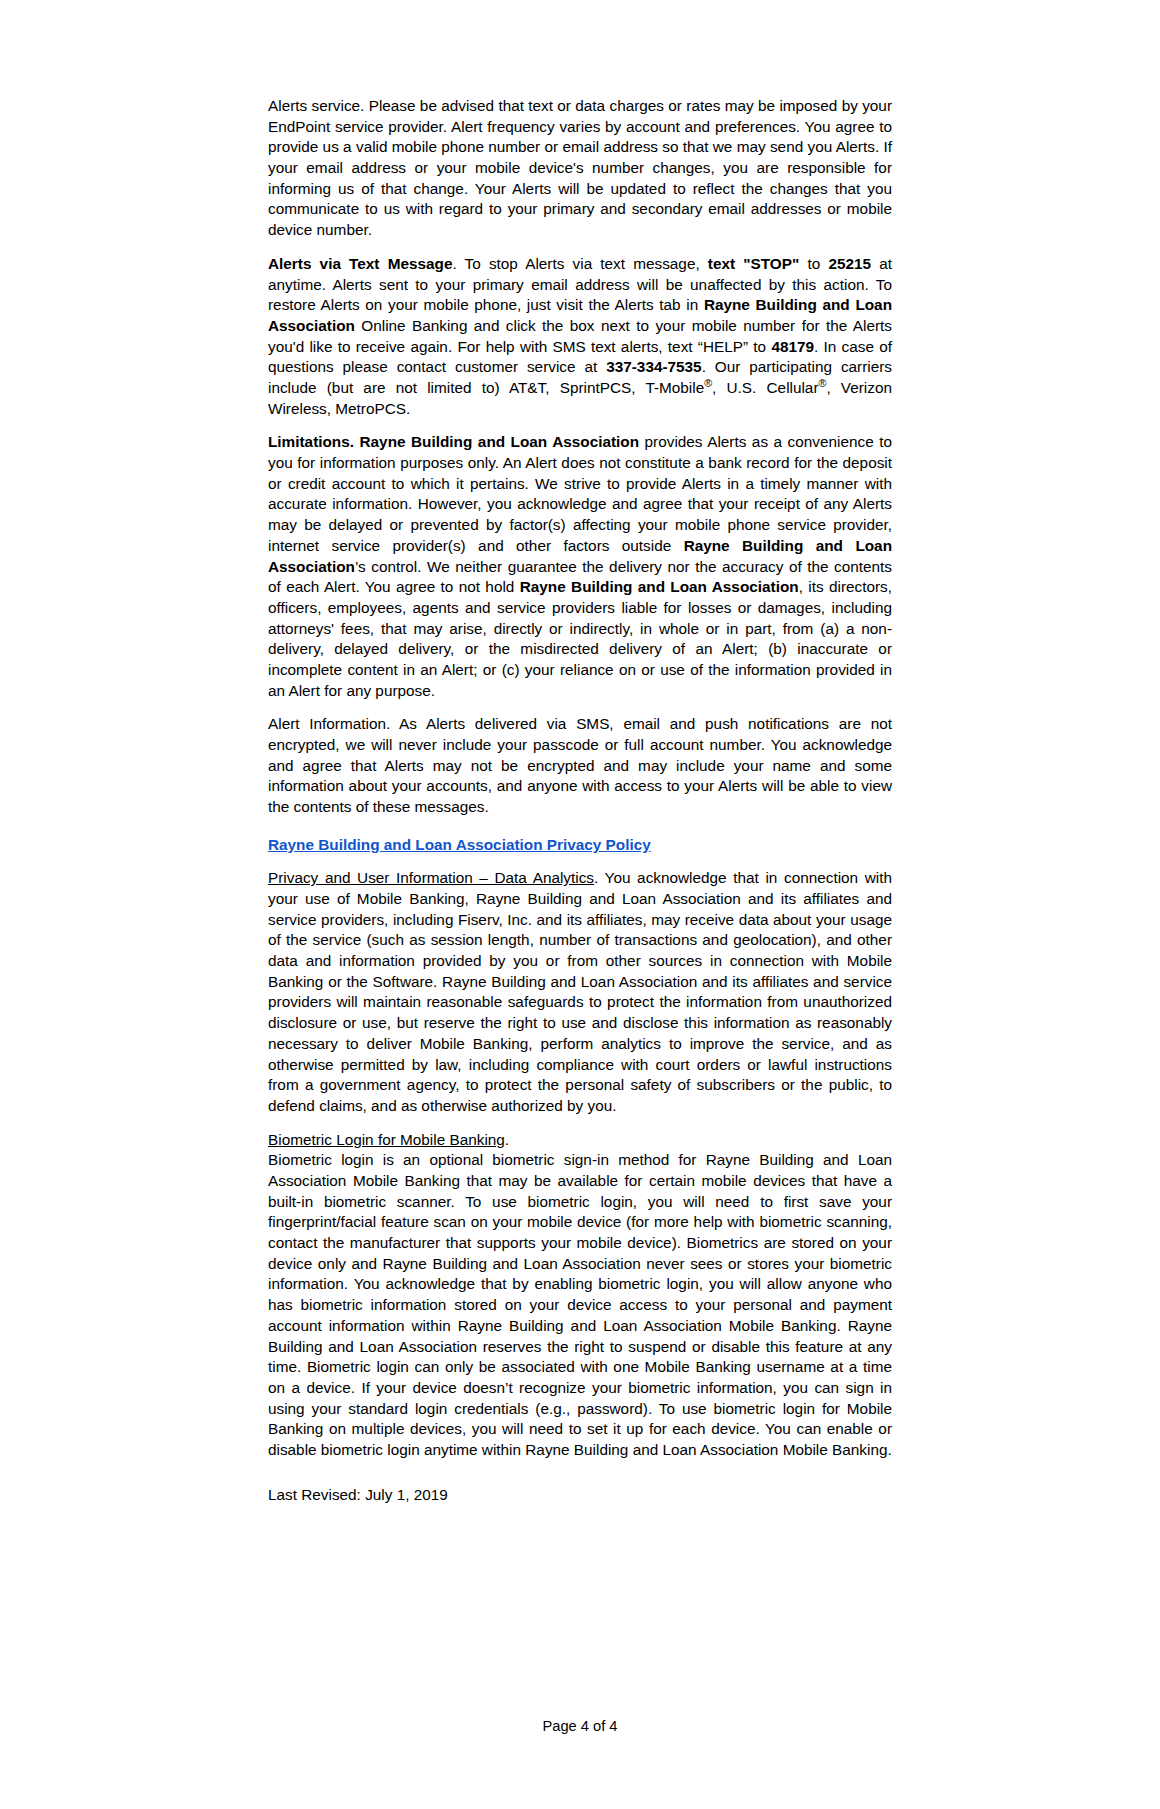Alerts service. Please be advised that text or data charges or rates may be imposed by your EndPoint service provider. Alert frequency varies by account and preferences. You agree to provide us a valid mobile phone number or email address so that we may send you Alerts. If your email address or your mobile device's number changes, you are responsible for informing us of that change. Your Alerts will be updated to reflect the changes that you communicate to us with regard to your primary and secondary email addresses or mobile device number.
Alerts via Text Message. To stop Alerts via text message, text "STOP" to 25215 at anytime. Alerts sent to your primary email address will be unaffected by this action. To restore Alerts on your mobile phone, just visit the Alerts tab in Rayne Building and Loan Association Online Banking and click the box next to your mobile number for the Alerts you'd like to receive again. For help with SMS text alerts, text “HELP” to 48179. In case of questions please contact customer service at 337-334-7535. Our participating carriers include (but are not limited to) AT&T, SprintPCS, T-Mobile®, U.S. Cellular®, Verizon Wireless, MetroPCS.
Limitations. Rayne Building and Loan Association provides Alerts as a convenience to you for information purposes only. An Alert does not constitute a bank record for the deposit or credit account to which it pertains. We strive to provide Alerts in a timely manner with accurate information. However, you acknowledge and agree that your receipt of any Alerts may be delayed or prevented by factor(s) affecting your mobile phone service provider, internet service provider(s) and other factors outside Rayne Building and Loan Association’s control. We neither guarantee the delivery nor the accuracy of the contents of each Alert. You agree to not hold Rayne Building and Loan Association, its directors, officers, employees, agents and service providers liable for losses or damages, including attorneys' fees, that may arise, directly or indirectly, in whole or in part, from (a) a non-delivery, delayed delivery, or the misdirected delivery of an Alert; (b) inaccurate or incomplete content in an Alert; or (c) your reliance on or use of the information provided in an Alert for any purpose.
Alert Information. As Alerts delivered via SMS, email and push notifications are not encrypted, we will never include your passcode or full account number. You acknowledge and agree that Alerts may not be encrypted and may include your name and some information about your accounts, and anyone with access to your Alerts will be able to view the contents of these messages.
Rayne Building and Loan Association Privacy Policy
Privacy and User Information – Data Analytics. You acknowledge that in connection with your use of Mobile Banking, Rayne Building and Loan Association and its affiliates and service providers, including Fiserv, Inc. and its affiliates, may receive data about your usage of the service (such as session length, number of transactions and geolocation), and other data and information provided by you or from other sources in connection with Mobile Banking or the Software. Rayne Building and Loan Association and its affiliates and service providers will maintain reasonable safeguards to protect the information from unauthorized disclosure or use, but reserve the right to use and disclose this information as reasonably necessary to deliver Mobile Banking, perform analytics to improve the service, and as otherwise permitted by law, including compliance with court orders or lawful instructions from a government agency, to protect the personal safety of subscribers or the public, to defend claims, and as otherwise authorized by you.
Biometric Login for Mobile Banking.
Biometric login is an optional biometric sign-in method for Rayne Building and Loan Association Mobile Banking that may be available for certain mobile devices that have a built-in biometric scanner. To use biometric login, you will need to first save your fingerprint/facial feature scan on your mobile device (for more help with biometric scanning, contact the manufacturer that supports your mobile device). Biometrics are stored on your device only and Rayne Building and Loan Association never sees or stores your biometric information. You acknowledge that by enabling biometric login, you will allow anyone who has biometric information stored on your device access to your personal and payment account information within Rayne Building and Loan Association Mobile Banking. Rayne Building and Loan Association reserves the right to suspend or disable this feature at any time. Biometric login can only be associated with one Mobile Banking username at a time on a device. If your device doesn’t recognize your biometric information, you can sign in using your standard login credentials (e.g., password). To use biometric login for Mobile Banking on multiple devices, you will need to set it up for each device. You can enable or disable biometric login anytime within Rayne Building and Loan Association Mobile Banking.
Last Revised: July 1, 2019
Page 4 of 4